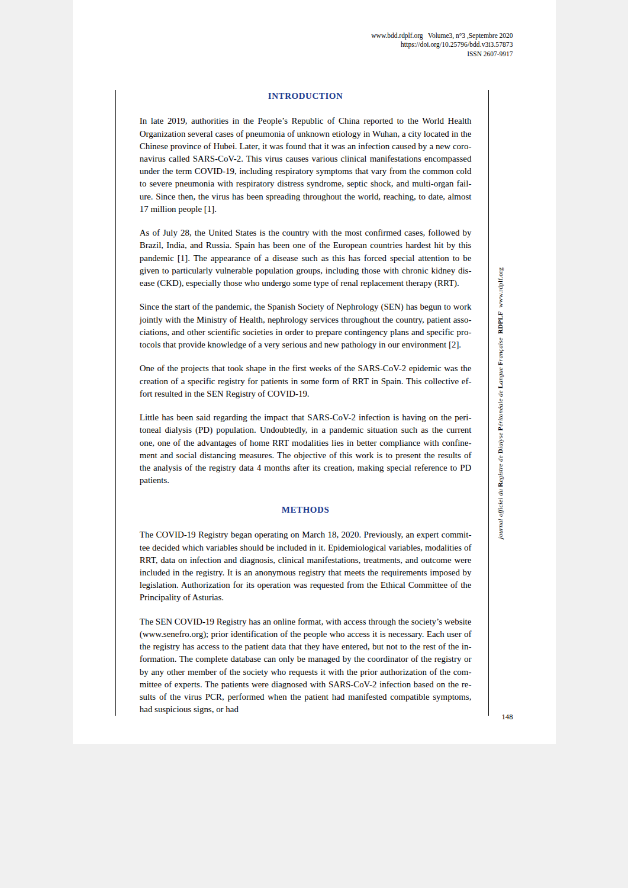www.bdd.rdplf.org Volume3, n°3 ,Septembre 2020
https://doi.org/10.25796/bdd.v3i3.57873
ISSN 2607-9917
INTRODUCTION
In late 2019, authorities in the People’s Republic of China reported to the World Health Organization several cases of pneumonia of unknown etiology in Wuhan, a city located in the Chinese province of Hubei. Later, it was found that it was an infection caused by a new coronavirus called SARS-CoV-2. This virus causes various clinical manifestations encompassed under the term COVID-19, including respiratory symptoms that vary from the common cold to severe pneumonia with respiratory distress syndrome, septic shock, and multi-organ failure. Since then, the virus has been spreading throughout the world, reaching, to date, almost 17 million people [1].
As of July 28, the United States is the country with the most confirmed cases, followed by Brazil, India, and Russia. Spain has been one of the European countries hardest hit by this pandemic [1]. The appearance of a disease such as this has forced special attention to be given to particularly vulnerable population groups, including those with chronic kidney disease (CKD), especially those who undergo some type of renal replacement therapy (RRT).
Since the start of the pandemic, the Spanish Society of Nephrology (SEN) has begun to work jointly with the Ministry of Health, nephrology services throughout the country, patient associations, and other scientific societies in order to prepare contingency plans and specific protocols that provide knowledge of a very serious and new pathology in our environment [2].
One of the projects that took shape in the first weeks of the SARS-CoV-2 epidemic was the creation of a specific registry for patients in some form of RRT in Spain. This collective effort resulted in the SEN Registry of COVID-19.
Little has been said regarding the impact that SARS-CoV-2 infection is having on the peritoneal dialysis (PD) population. Undoubtedly, in a pandemic situation such as the current one, one of the advantages of home RRT modalities lies in better compliance with confinement and social distancing measures. The objective of this work is to present the results of the analysis of the registry data 4 months after its creation, making special reference to PD patients.
METHODS
The COVID-19 Registry began operating on March 18, 2020. Previously, an expert committee decided which variables should be included in it. Epidemiological variables, modalities of RRT, data on infection and diagnosis, clinical manifestations, treatments, and outcome were included in the registry. It is an anonymous registry that meets the requirements imposed by legislation. Authorization for its operation was requested from the Ethical Committee of the Principality of Asturias.
The SEN COVID-19 Registry has an online format, with access through the society’s website (www.senefro.org); prior identification of the people who access it is necessary. Each user of the registry has access to the patient data that they have entered, but not to the rest of the information. The complete database can only be managed by the coordinator of the registry or by any other member of the society who requests it with the prior authorization of the committee of experts. The patients were diagnosed with SARS-CoV-2 infection based on the results of the virus PCR, performed when the patient had manifested compatible symptoms, had suspicious signs, or had
journal officiel du Registre de Dialyse Péritonéale de Langue Française RDPLF www.rdplf.org
148